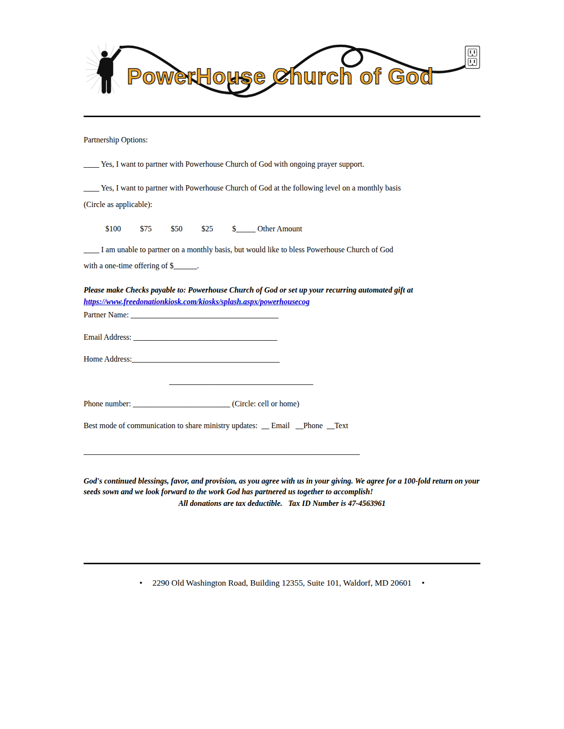PowerHouse Church of God
Partnership Options:
____ Yes, I want to partner with Powerhouse Church of God with ongoing prayer support.
____ Yes, I want to partner with Powerhouse Church of God at the following level on a monthly basis
(Circle as applicable):
$100 $75 $50 $25 $_____ Other Amount
____ I am unable to partner on a monthly basis, but would like to bless Powerhouse Church of God
with a one-time offering of $______.
Please make Checks payable to: Powerhouse Church of God or set up your recurring automated gift at
https://www.freedonationkiosk.com/kiosks/splash.aspx/powerhousecog
Partner Name: ______________________________________
Email Address: _____________________________________
Home Address:______________________________________
_____________________________________
Phone number: _________________________ (Circle: cell or home)
Best mode of communication to share ministry updates: __ Email __Phone __Text
_______________________________________________________________________
God's continued blessings, favor, and provision, as you agree with us in your giving. We agree for a 100-fold return on your seeds sown and we look forward to the work God has partnered us together to accomplish! All donations are tax deductible. Tax ID Number is 47-4563961
•2290 Old Washington Road, Building 12355, Suite 101, Waldorf, MD 20601•